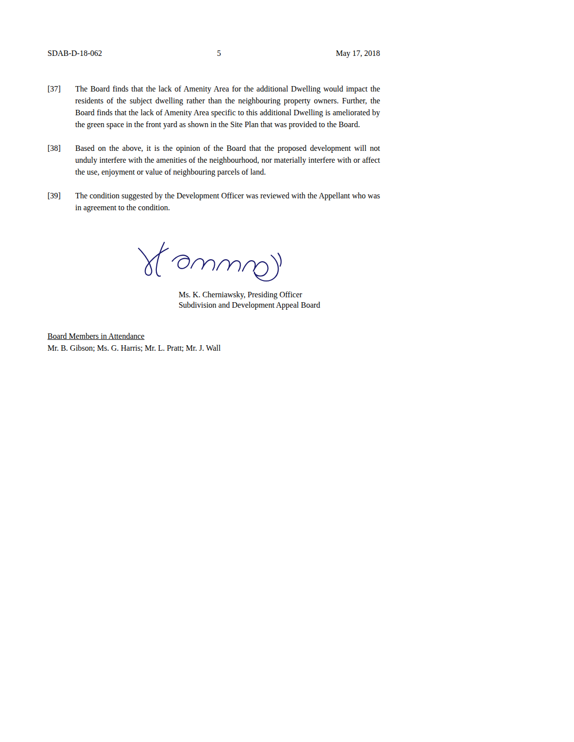SDAB-D-18-062 5 May 17, 2018
[37] The Board finds that the lack of Amenity Area for the additional Dwelling would impact the residents of the subject dwelling rather than the neighbouring property owners. Further, the Board finds that the lack of Amenity Area specific to this additional Dwelling is ameliorated by the green space in the front yard as shown in the Site Plan that was provided to the Board.
[38] Based on the above, it is the opinion of the Board that the proposed development will not unduly interfere with the amenities of the neighbourhood, nor materially interfere with or affect the use, enjoyment or value of neighbouring parcels of land.
[39] The condition suggested by the Development Officer was reviewed with the Appellant who was in agreement to the condition.
Ms. K. Cherniawsky, Presiding Officer
Subdivision and Development Appeal Board
Board Members in Attendance
Mr. B. Gibson; Ms. G. Harris; Mr. L. Pratt; Mr. J. Wall